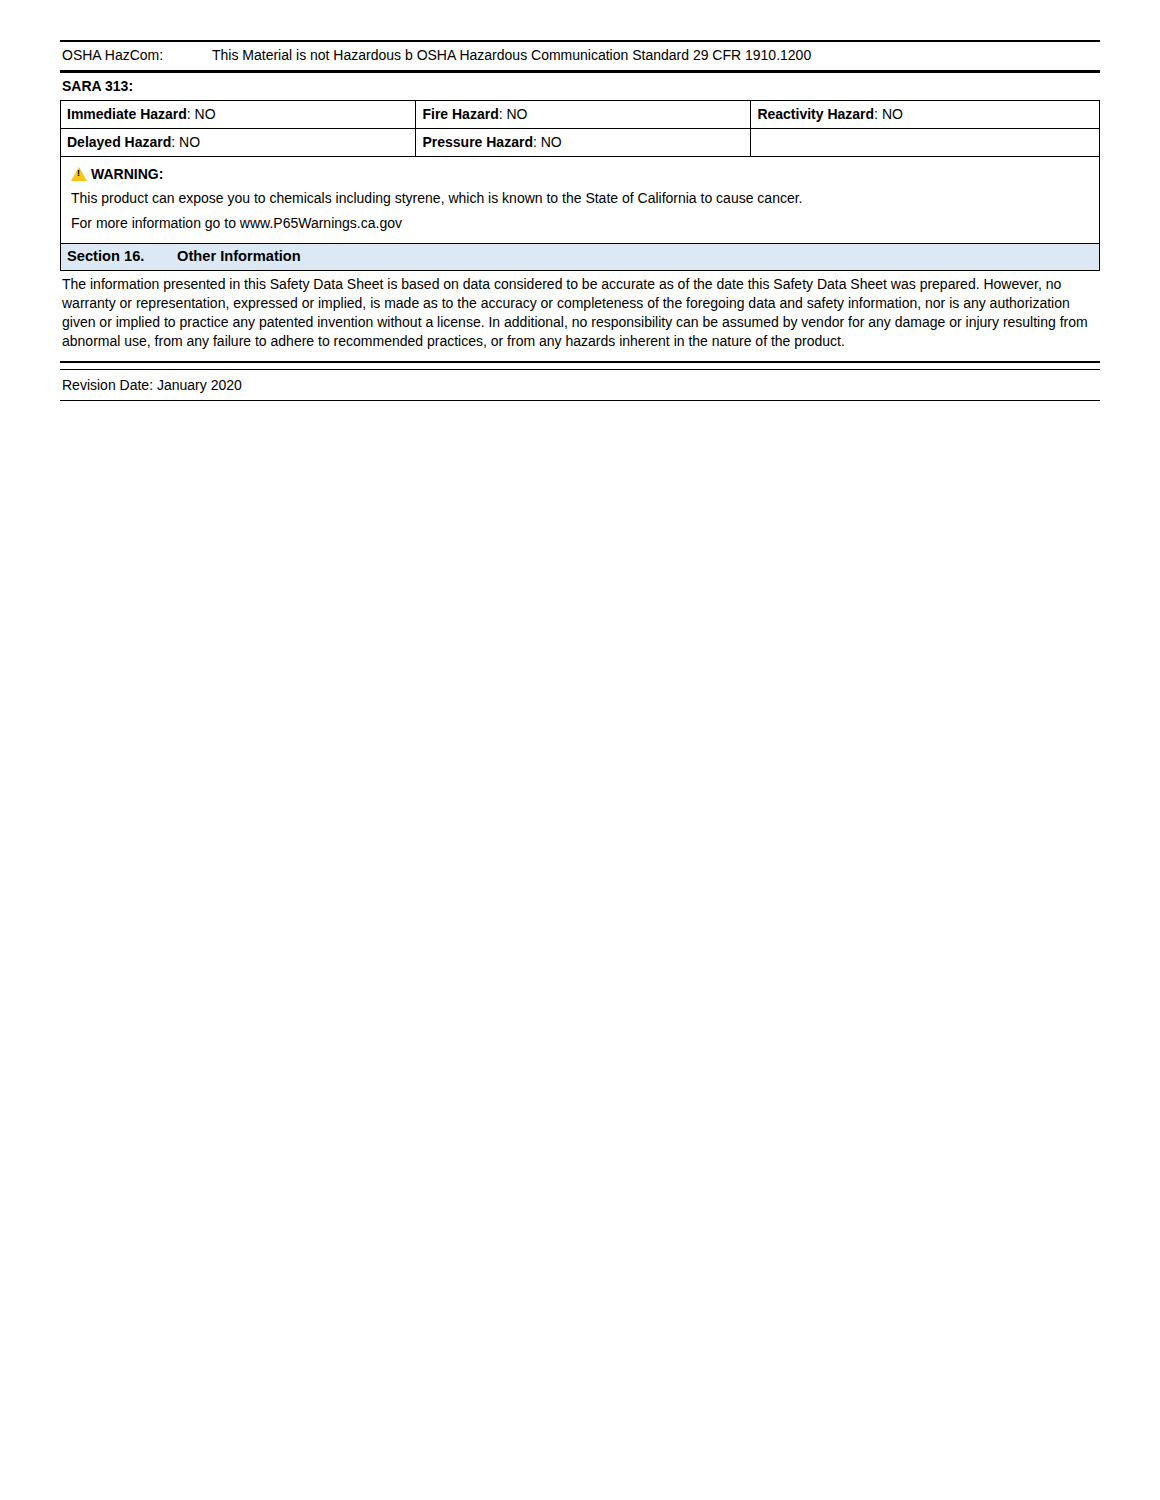OSHA HazCom: This Material is not Hazardous b OSHA Hazardous Communication Standard 29 CFR 1910.1200
SARA 313:
| Immediate Hazard : NO | Fire Hazard : NO | Reactivity Hazard : NO |
| Delayed Hazard : NO | Pressure Hazard : NO | |
WARNING:
This product can expose you to chemicals including styrene, which is known to the State of California to cause cancer.
For more information go to www.P65Warnings.ca.gov
Section 16. Other Information
The information presented in this Safety Data Sheet is based on data considered to be accurate as of the date this Safety Data Sheet was prepared. However, no warranty or representation, expressed or implied, is made as to the accuracy or completeness of the foregoing data and safety information, nor is any authorization given or implied to practice any patented invention without a license. In additional, no responsibility can be assumed by vendor for any damage or injury resulting from abnormal use, from any failure to adhere to recommended practices, or from any hazards inherent in the nature of the product.
Revision Date: January 2020